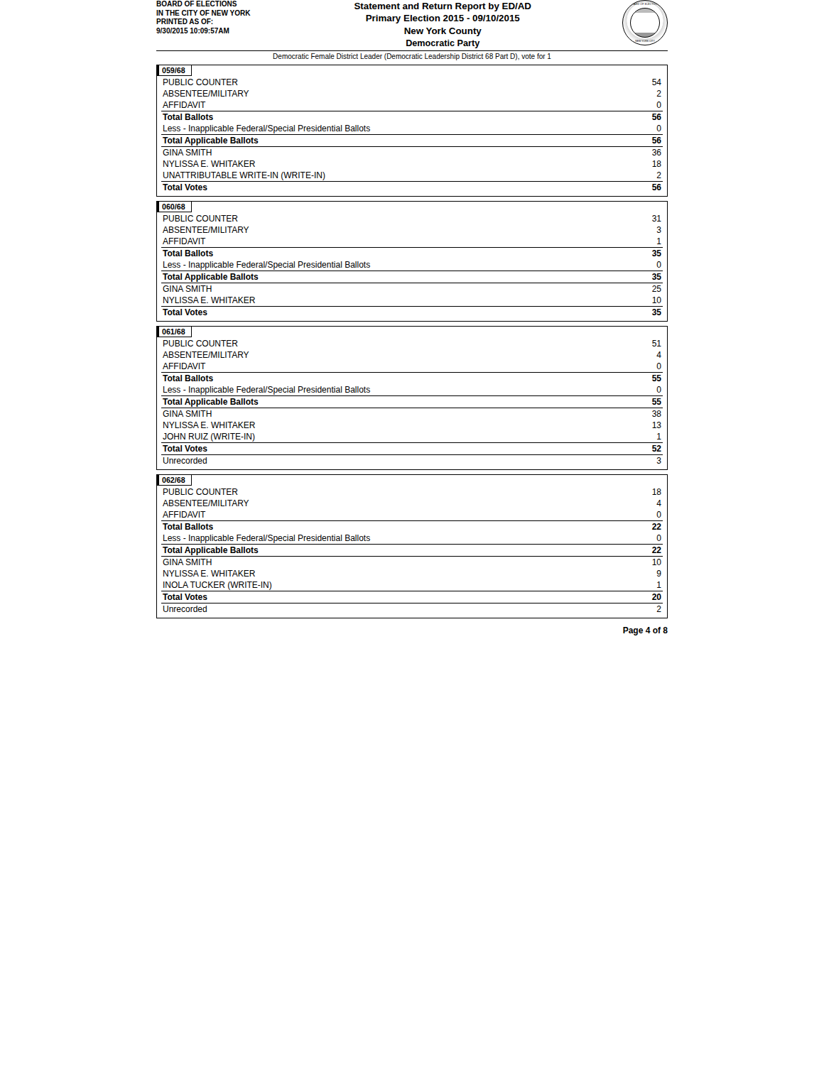BOARD OF ELECTIONS
IN THE CITY OF NEW YORK
PRINTED AS OF:
9/30/2015 10:09:57AM
Statement and Return Report by ED/AD
Primary Election 2015 - 09/10/2015
New York County
Democratic Party
Democratic Female District Leader (Democratic Leadership District 68 Part D), vote for 1
059/68
| PUBLIC COUNTER | 54 |
| ABSENTEE/MILITARY | 2 |
| AFFIDAVIT | 0 |
| Total Ballots | 56 |
| Less - Inapplicable Federal/Special Presidential Ballots | 0 |
| Total Applicable Ballots | 56 |
| GINA SMITH | 36 |
| NYLISSA E. WHITAKER | 18 |
| UNATTRIBUTABLE WRITE-IN (WRITE-IN) | 2 |
| Total Votes | 56 |
060/68
| PUBLIC COUNTER | 31 |
| ABSENTEE/MILITARY | 3 |
| AFFIDAVIT | 1 |
| Total Ballots | 35 |
| Less - Inapplicable Federal/Special Presidential Ballots | 0 |
| Total Applicable Ballots | 35 |
| GINA SMITH | 25 |
| NYLISSA E. WHITAKER | 10 |
| Total Votes | 35 |
061/68
| PUBLIC COUNTER | 51 |
| ABSENTEE/MILITARY | 4 |
| AFFIDAVIT | 0 |
| Total Ballots | 55 |
| Less - Inapplicable Federal/Special Presidential Ballots | 0 |
| Total Applicable Ballots | 55 |
| GINA SMITH | 38 |
| NYLISSA E. WHITAKER | 13 |
| JOHN RUIZ (WRITE-IN) | 1 |
| Total Votes | 52 |
| Unrecorded | 3 |
062/68
| PUBLIC COUNTER | 18 |
| ABSENTEE/MILITARY | 4 |
| AFFIDAVIT | 0 |
| Total Ballots | 22 |
| Less - Inapplicable Federal/Special Presidential Ballots | 0 |
| Total Applicable Ballots | 22 |
| GINA SMITH | 10 |
| NYLISSA E. WHITAKER | 9 |
| INOLA TUCKER (WRITE-IN) | 1 |
| Total Votes | 20 |
| Unrecorded | 2 |
Page 4 of 8